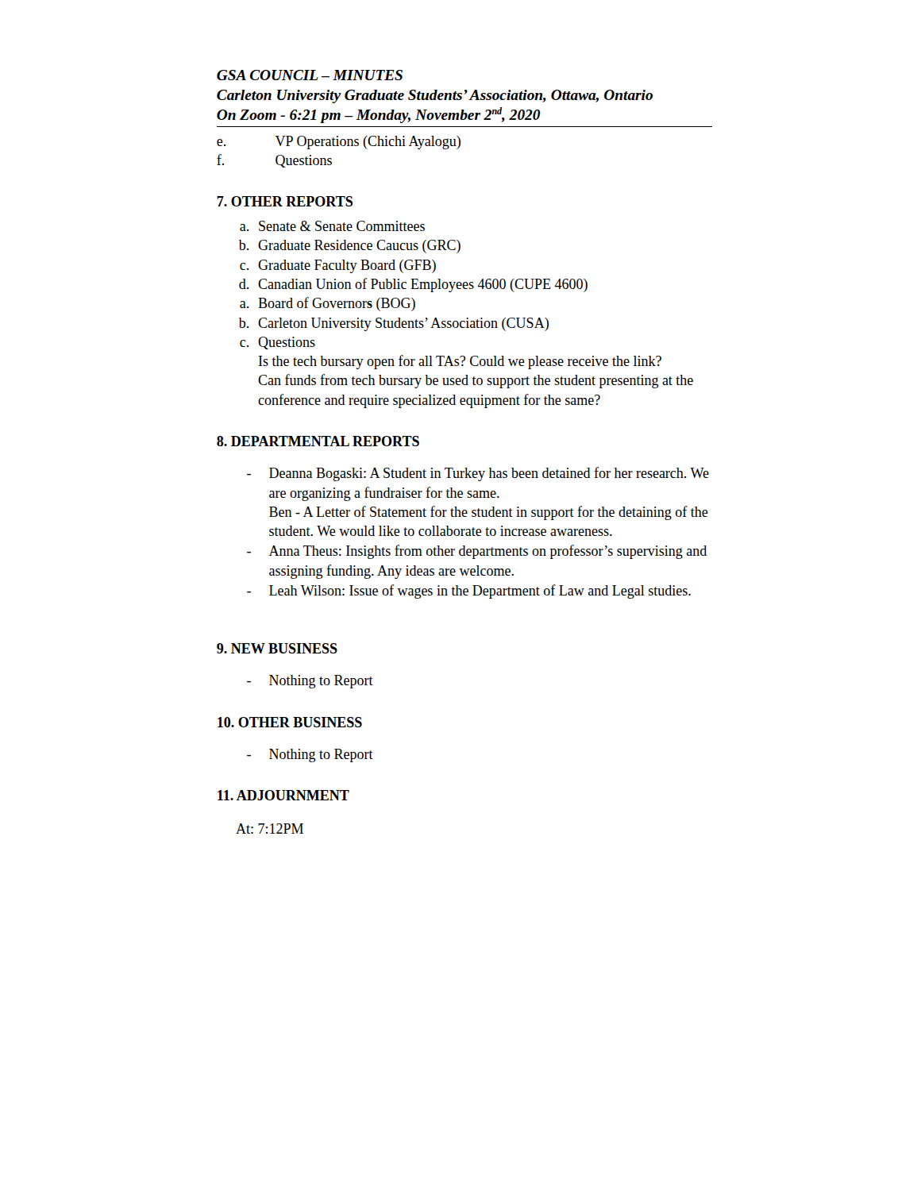GSA COUNCIL – MINUTES
Carleton University Graduate Students’ Association, Ottawa, Ontario
On Zoom - 6:21 pm – Monday, November 2nd, 2020
e. VP Operations (Chichi Ayalogu)
f. Questions
7. OTHER REPORTS
Senate & Senate Committees
Graduate Residence Caucus (GRC)
Graduate Faculty Board (GFB)
Canadian Union of Public Employees 4600 (CUPE 4600)
Board of Governors (BOG)
Carleton University Students’ Association (CUSA)
Questions
Is the tech bursary open for all TAs? Could we please receive the link?
Can funds from tech bursary be used to support the student presenting at the conference and require specialized equipment for the same?
8. DEPARTMENTAL REPORTS
Deanna Bogaski: A Student in Turkey has been detained for her research. We are organizing a fundraiser for the same.
Ben - A Letter of Statement for the student in support for the detaining of the student. We would like to collaborate to increase awareness.
Anna Theus: Insights from other departments on professor’s supervising and assigning funding. Any ideas are welcome.
Leah Wilson: Issue of wages in the Department of Law and Legal studies.
9. NEW BUSINESS
Nothing to Report
10. OTHER BUSINESS
Nothing to Report
11. ADJOURNMENT
At: 7:12PM